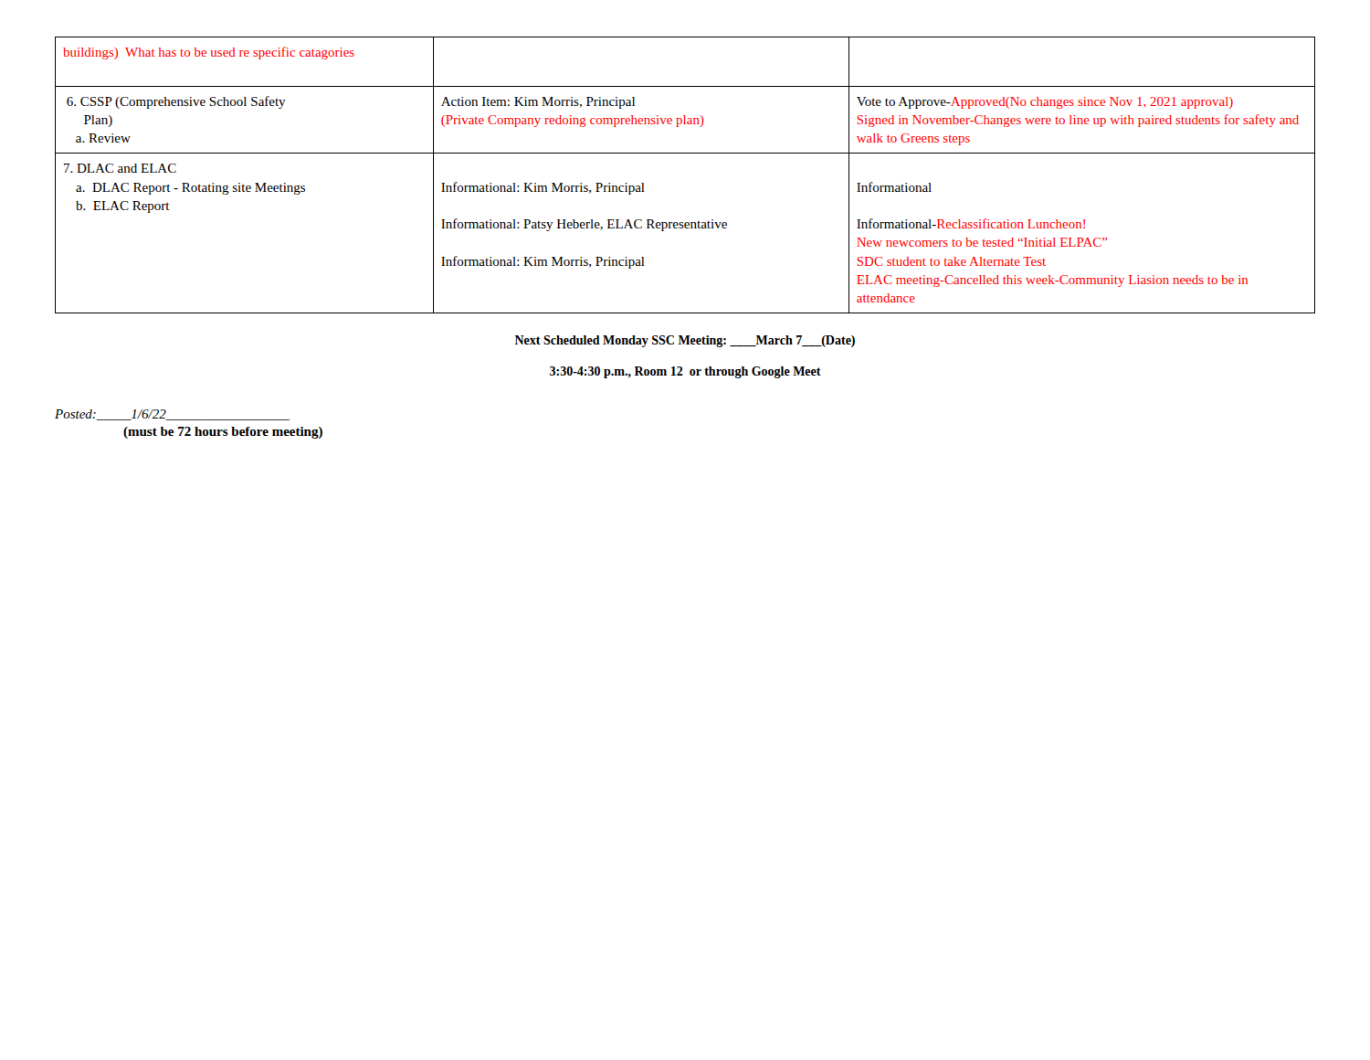| buildings) What has to be used re specific catagories | | |
| 6. CSSP (Comprehensive School Safety Plan) Review | Action Item: Kim Morris, Principal (Private Company redoing comprehensive plan) | Vote to Approve- Approved(No changes since Nov 1, 2021 approval) Signed in November-Changes were to line up with paired students for safety and walk to Greens steps |
| 7. DLAC and ELAC a. DLAC Report - Rotating site Meetings b. ELAC Report | Informational: Kim Morris, Principal Informational: Patsy Heberle, ELAC Representative Informational: Kim Morris, Principal | Informational Informational- Reclassification Luncheon! New newcomers to be tested “Initial ELPAC” SDC student to take Alternate Test ELAC meeting-Cancelled this week-Community Liasion needs to be in attendance |
Next Scheduled Monday SSC Meeting: ____March 7___(Date)
3:30-4:30 p.m., Room 12 or through Google Meet
Posted:_____1/6/22__________________ (must be 72 hours before meeting)